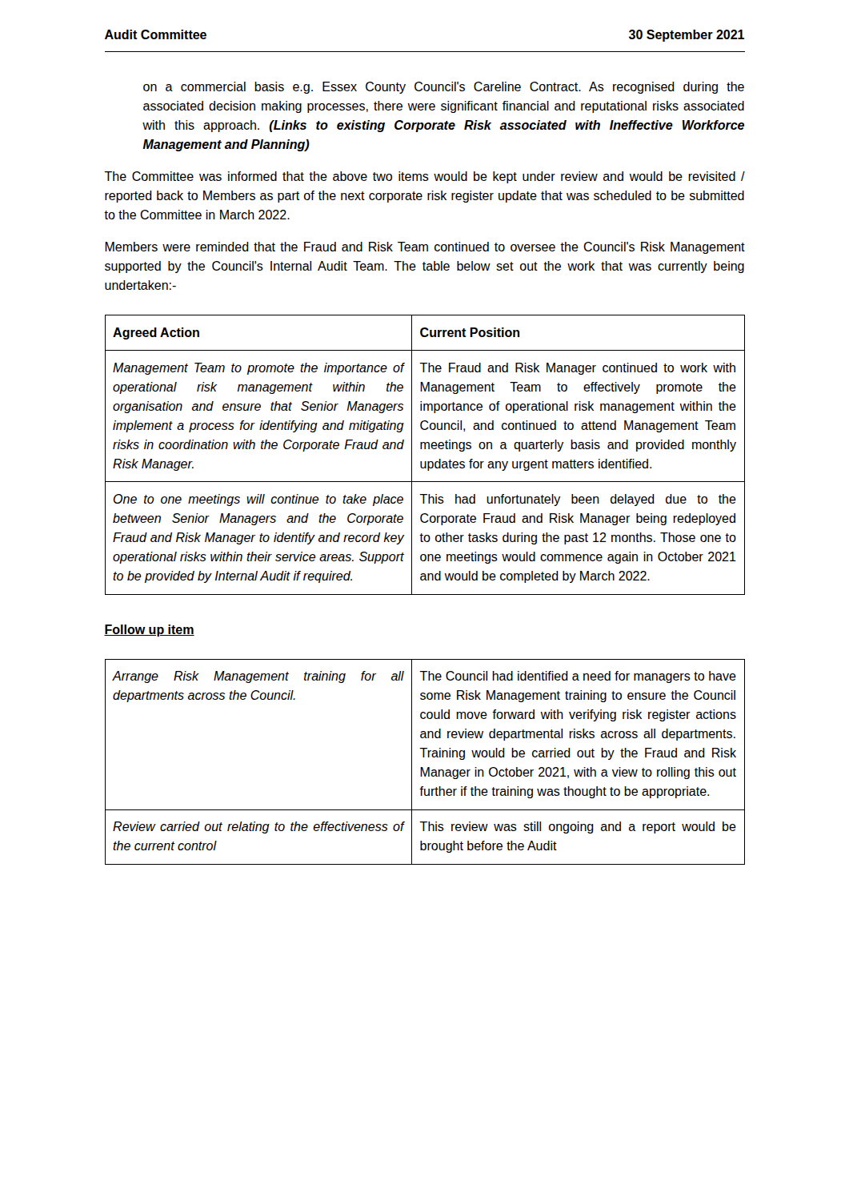Audit Committee 30 September 2021
on a commercial basis e.g. Essex County Council's Careline Contract. As recognised during the associated decision making processes, there were significant financial and reputational risks associated with this approach. (Links to existing Corporate Risk associated with Ineffective Workforce Management and Planning)
The Committee was informed that the above two items would be kept under review and would be revisited / reported back to Members as part of the next corporate risk register update that was scheduled to be submitted to the Committee in March 2022.
Members were reminded that the Fraud and Risk Team continued to oversee the Council's Risk Management supported by the Council's Internal Audit Team. The table below set out the work that was currently being undertaken:-
| Agreed Action | Current Position |
| --- | --- |
| Management Team to promote the importance of operational risk management within the organisation and ensure that Senior Managers implement a process for identifying and mitigating risks in coordination with the Corporate Fraud and Risk Manager. | The Fraud and Risk Manager continued to work with Management Team to effectively promote the importance of operational risk management within the Council, and continued to attend Management Team meetings on a quarterly basis and provided monthly updates for any urgent matters identified. |
| One to one meetings will continue to take place between Senior Managers and the Corporate Fraud and Risk Manager to identify and record key operational risks within their service areas. Support to be provided by Internal Audit if required. | This had unfortunately been delayed due to the Corporate Fraud and Risk Manager being redeployed to other tasks during the past 12 months. Those one to one meetings would commence again in October 2021 and would be completed by March 2022. |
Follow up item
| Arrange Risk Management training for all departments across the Council. | The Council had identified a need for managers to have some Risk Management training to ensure the Council could move forward with verifying risk register actions and review departmental risks across all departments. Training would be carried out by the Fraud and Risk Manager in October 2021, with a view to rolling this out further if the training was thought to be appropriate. |
| Review carried out relating to the effectiveness of the current control | This review was still ongoing and a report would be brought before the Audit |